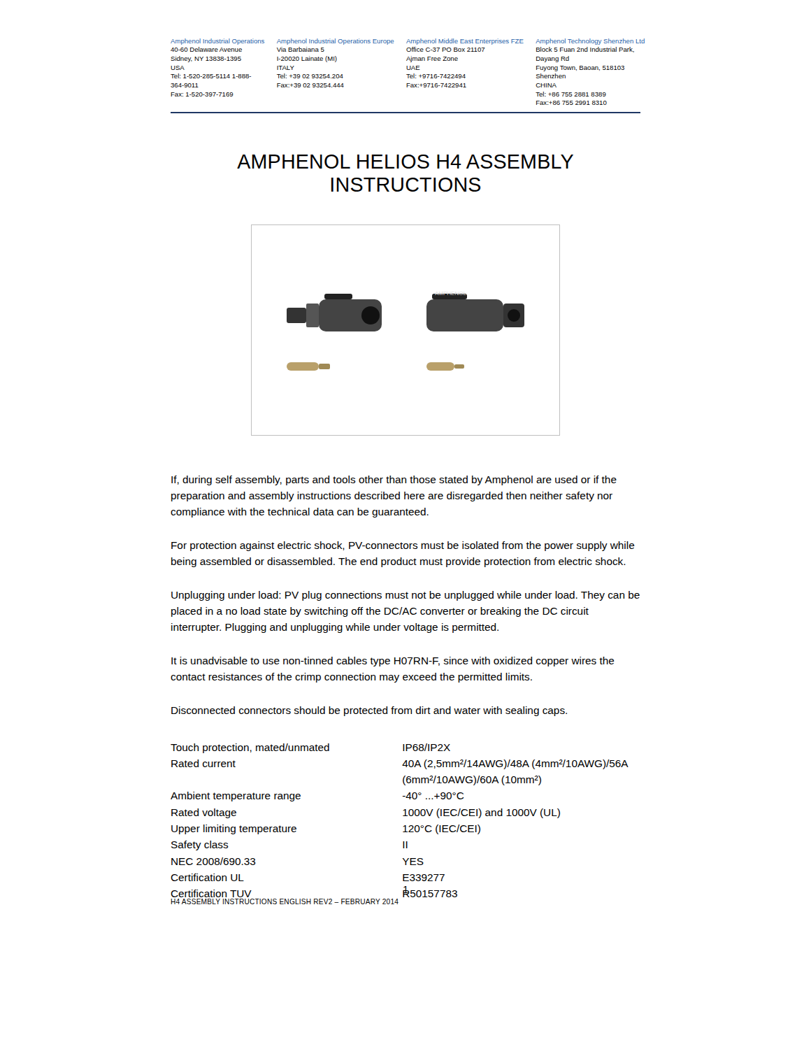Amphenol Industrial Operations
40-60 Delaware Avenue
Sidney, NY 13838-1395
USA
Tel: 1-520-285-5114 1-888-364-9011
Fax: 1-520-397-7169
Amphenol Industrial Operations Europe
Via Barbaiana 5
I-20020 Lainate (MI)
ITALY
Tel: +39 02 93254.204
Fax:+39 02 93254.444
Amphenol Middle East Enterprises FZE
Office C-37 PO Box 21107
Ajman Free Zone
UAE
Tel: +9716-7422494
Fax:+9716-7422941
Amphenol Technology Shenzhen Ltd
Block 5 Fuan 2nd Industrial Park, Dayang Rd
Fuyong Town, Baoan, 518103 Shenzhen
CHINA
Tel: +86 755 2881 8389
Fax:+86 755 2991 8310
AMPHENOL HELIOS H4 ASSEMBLY INSTRUCTIONS
If, during self assembly, parts and tools other than those stated by Amphenol are used or if the preparation and assembly instructions described here are disregarded then neither safety nor compliance with the technical data can be guaranteed.
For protection against electric shock, PV-connectors must be isolated from the power supply while being assembled or disassembled. The end product must provide protection from electric shock.
Unplugging under load: PV plug connections must not be unplugged while under load. They can be placed in a no load state by switching off the DC/AC converter or breaking the DC circuit interrupter. Plugging and unplugging while under voltage is permitted.
It is unadvisable to use non-tinned cables type H07RN-F, since with oxidized copper wires the contact resistances of the crimp connection may exceed the permitted limits.
Disconnected connectors should be protected from dirt and water with sealing caps.
Touch protection, mated/unmated
IP68/IP2X
Rated current
40A (2,5mm²/14AWG)/48A (4mm²/10AWG)/56A (6mm²/10AWG)/60A (10mm²)
Ambient temperature range
-40° ...+90°C
Rated voltage
1000V (IEC/CEI) and 1000V (UL)
Upper limiting temperature
120°C (IEC/CEI)
Safety class
II
NEC 2008/690.33
YES
Certification UL
E339277
Certification TUV
R50157783
1
H4 ASSEMBLY INSTRUCTIONS ENGLISH REV2 – FEBRUARY 2014